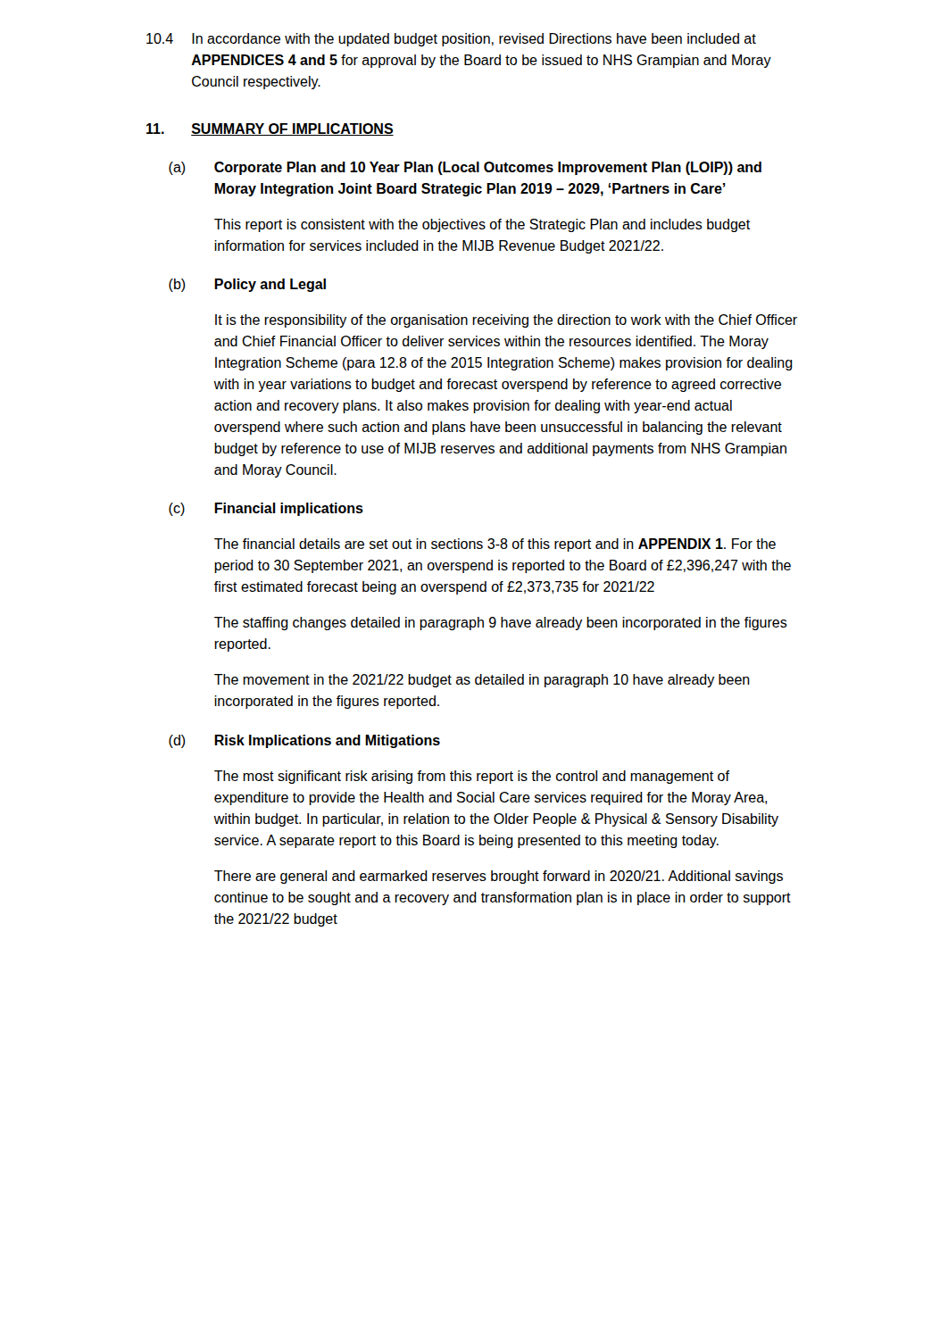10.4
In accordance with the updated budget position, revised Directions have been included at APPENDICES 4 and 5 for approval by the Board to be issued to NHS Grampian and Moray Council respectively.
11.
SUMMARY OF IMPLICATIONS
(a)
Corporate Plan and 10 Year Plan (Local Outcomes Improvement Plan (LOIP)) and Moray Integration Joint Board Strategic Plan 2019 – 2029, ‘Partners in Care’
This report is consistent with the objectives of the Strategic Plan and includes budget information for services included in the MIJB Revenue Budget 2021/22.
(b)
Policy and Legal
It is the responsibility of the organisation receiving the direction to work with the Chief Officer and Chief Financial Officer to deliver services within the resources identified. The Moray Integration Scheme (para 12.8 of the 2015 Integration Scheme) makes provision for dealing with in year variations to budget and forecast overspend by reference to agreed corrective action and recovery plans. It also makes provision for dealing with year-end actual overspend where such action and plans have been unsuccessful in balancing the relevant budget by reference to use of MIJB reserves and additional payments from NHS Grampian and Moray Council.
(c)
Financial implications
The financial details are set out in sections 3-8 of this report and in APPENDIX 1. For the period to 30 September 2021, an overspend is reported to the Board of £2,396,247 with the first estimated forecast being an overspend of £2,373,735 for 2021/22
The staffing changes detailed in paragraph 9 have already been incorporated in the figures reported.
The movement in the 2021/22 budget as detailed in paragraph 10 have already been incorporated in the figures reported.
(d)
Risk Implications and Mitigations
The most significant risk arising from this report is the control and management of expenditure to provide the Health and Social Care services required for the Moray Area, within budget. In particular, in relation to the Older People & Physical & Sensory Disability service. A separate report to this Board is being presented to this meeting today.
There are general and earmarked reserves brought forward in 2020/21. Additional savings continue to be sought and a recovery and transformation plan is in place in order to support the 2021/22 budget